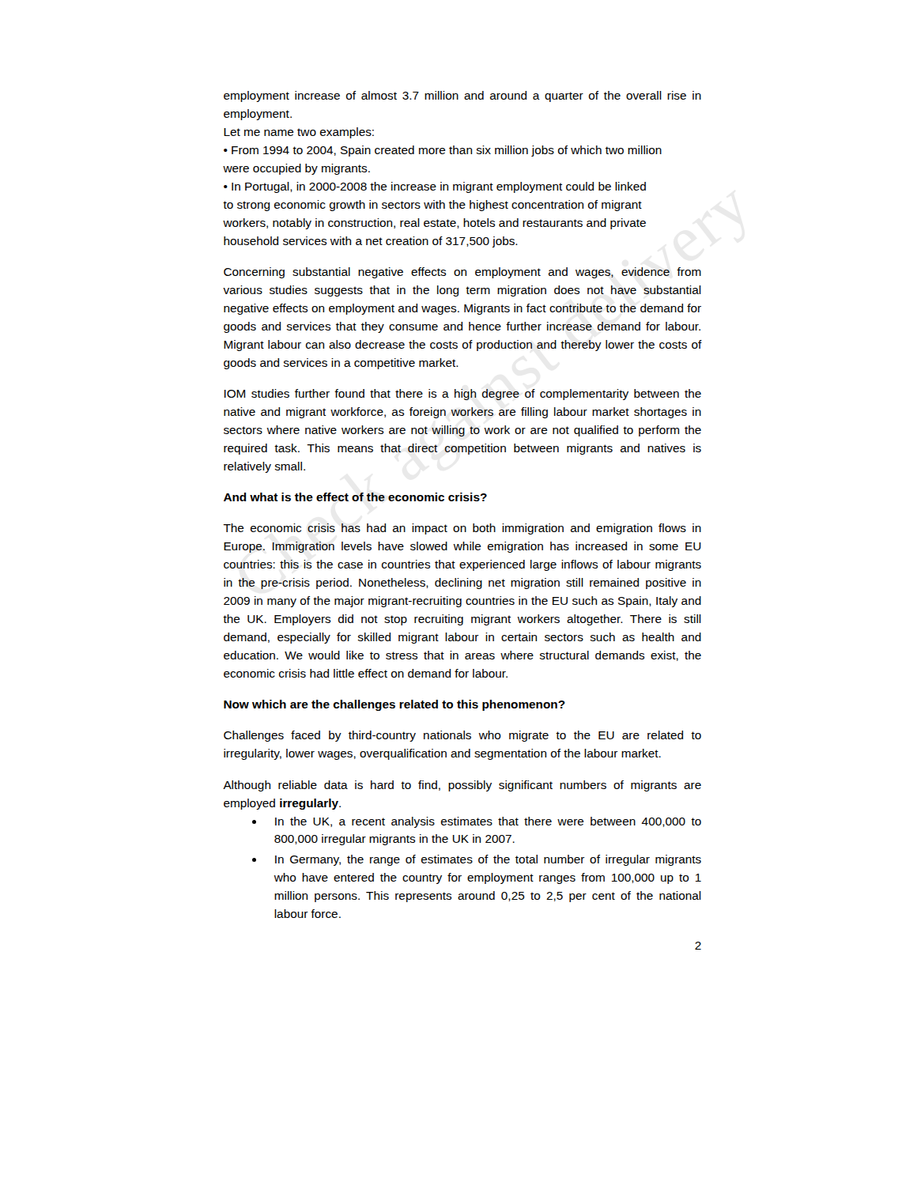Check against delivery
employment increase of almost 3.7 million and around a quarter of the overall rise in employment.
Let me name two examples:
• From 1994 to 2004, Spain created more than six million jobs of which two million
were occupied by migrants.
• In Portugal, in 2000-2008 the increase in migrant employment could be linked
to strong economic growth in sectors with the highest concentration of migrant
workers, notably in construction, real estate, hotels and restaurants and private
household services with a net creation of 317,500 jobs.
Concerning substantial negative effects on employment and wages, evidence from various studies suggests that in the long term migration does not have substantial negative effects on employment and wages. Migrants in fact contribute to the demand for goods and services that they consume and hence further increase demand for labour. Migrant labour can also decrease the costs of production and thereby lower the costs of goods and services in a competitive market.
IOM studies further found that there is a high degree of complementarity between the native and migrant workforce, as foreign workers are filling labour market shortages in sectors where native workers are not willing to work or are not qualified to perform the required task. This means that direct competition between migrants and natives is relatively small.
And what is the effect of the economic crisis?
The economic crisis has had an impact on both immigration and emigration flows in Europe. Immigration levels have slowed while emigration has increased in some EU countries: this is the case in countries that experienced large inflows of labour migrants in the pre-crisis period. Nonetheless, declining net migration still remained positive in 2009 in many of the major migrant-recruiting countries in the EU such as Spain, Italy and the UK. Employers did not stop recruiting migrant workers altogether. There is still demand, especially for skilled migrant labour in certain sectors such as health and education. We would like to stress that in areas where structural demands exist, the economic crisis had little effect on demand for labour.
Now which are the challenges related to this phenomenon?
Challenges faced by third-country nationals who migrate to the EU are related to irregularity, lower wages, overqualification and segmentation of the labour market.
Although reliable data is hard to find, possibly significant numbers of migrants are employed irregularly.
In the UK, a recent analysis estimates that there were between 400,000 to 800,000 irregular migrants in the UK in 2007.
In Germany, the range of estimates of the total number of irregular migrants who have entered the country for employment ranges from 100,000 up to 1 million persons. This represents around 0,25 to 2,5 per cent of the national labour force.
2